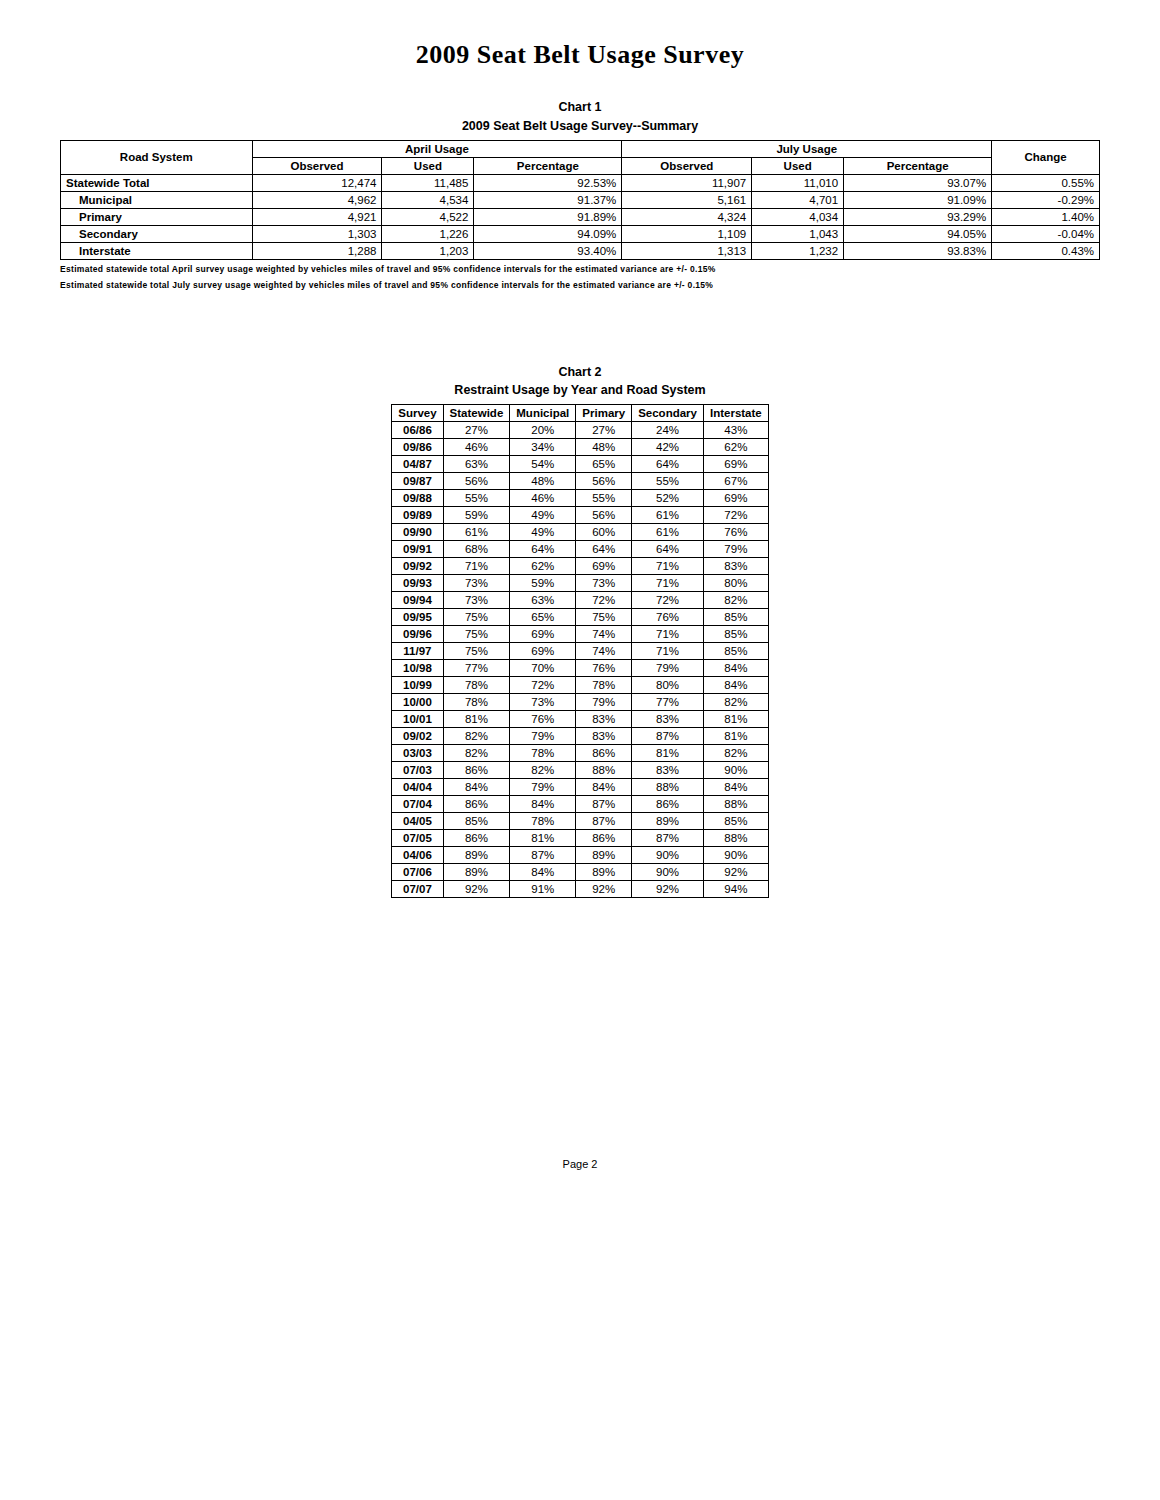2009 Seat Belt Usage Survey
Chart 1
2009 Seat Belt Usage Survey--Summary
| Road System | April Usage | July Usage | Change |
| --- | --- | --- | --- |
| Observed | Used | Percentage | Observed | Used | Percentage |
| Statewide Total | 12,474 | 11,485 | 92.53% | 11,907 | 11,010 | 93.07% | 0.55% |
| Municipal | 4,962 | 4,534 | 91.37% | 5,161 | 4,701 | 91.09% | -0.29% |
| Primary | 4,921 | 4,522 | 91.89% | 4,324 | 4,034 | 93.29% | 1.40% |
| Secondary | 1,303 | 1,226 | 94.09% | 1,109 | 1,043 | 94.05% | -0.04% |
| Interstate | 1,288 | 1,203 | 93.40% | 1,313 | 1,232 | 93.83% | 0.43% |
Estimated statewide total April survey usage weighted by vehicles miles of travel and 95% confidence intervals for the estimated variance are +/- 0.15%
Estimated statewide total July survey usage weighted by vehicles miles of travel and 95% confidence intervals for the estimated variance are +/- 0.15%
Chart 2
Restraint Usage by Year and Road System
| Survey | Statewide | Municipal | Primary | Secondary | Interstate |
| --- | --- | --- | --- | --- | --- |
| 06/86 | 27% | 20% | 27% | 24% | 43% |
| 09/86 | 46% | 34% | 48% | 42% | 62% |
| 04/87 | 63% | 54% | 65% | 64% | 69% |
| 09/87 | 56% | 48% | 56% | 55% | 67% |
| 09/88 | 55% | 46% | 55% | 52% | 69% |
| 09/89 | 59% | 49% | 56% | 61% | 72% |
| 09/90 | 61% | 49% | 60% | 61% | 76% |
| 09/91 | 68% | 64% | 64% | 64% | 79% |
| 09/92 | 71% | 62% | 69% | 71% | 83% |
| 09/93 | 73% | 59% | 73% | 71% | 80% |
| 09/94 | 73% | 63% | 72% | 72% | 82% |
| 09/95 | 75% | 65% | 75% | 76% | 85% |
| 09/96 | 75% | 69% | 74% | 71% | 85% |
| 11/97 | 75% | 69% | 74% | 71% | 85% |
| 10/98 | 77% | 70% | 76% | 79% | 84% |
| 10/99 | 78% | 72% | 78% | 80% | 84% |
| 10/00 | 78% | 73% | 79% | 77% | 82% |
| 10/01 | 81% | 76% | 83% | 83% | 81% |
| 09/02 | 82% | 79% | 83% | 87% | 81% |
| 03/03 | 82% | 78% | 86% | 81% | 82% |
| 07/03 | 86% | 82% | 88% | 83% | 90% |
| 04/04 | 84% | 79% | 84% | 88% | 84% |
| 07/04 | 86% | 84% | 87% | 86% | 88% |
| 04/05 | 85% | 78% | 87% | 89% | 85% |
| 07/05 | 86% | 81% | 86% | 87% | 88% |
| 04/06 | 89% | 87% | 89% | 90% | 90% |
| 07/06 | 89% | 84% | 89% | 90% | 92% |
| 07/07 | 92% | 91% | 92% | 92% | 94% |
Page 2